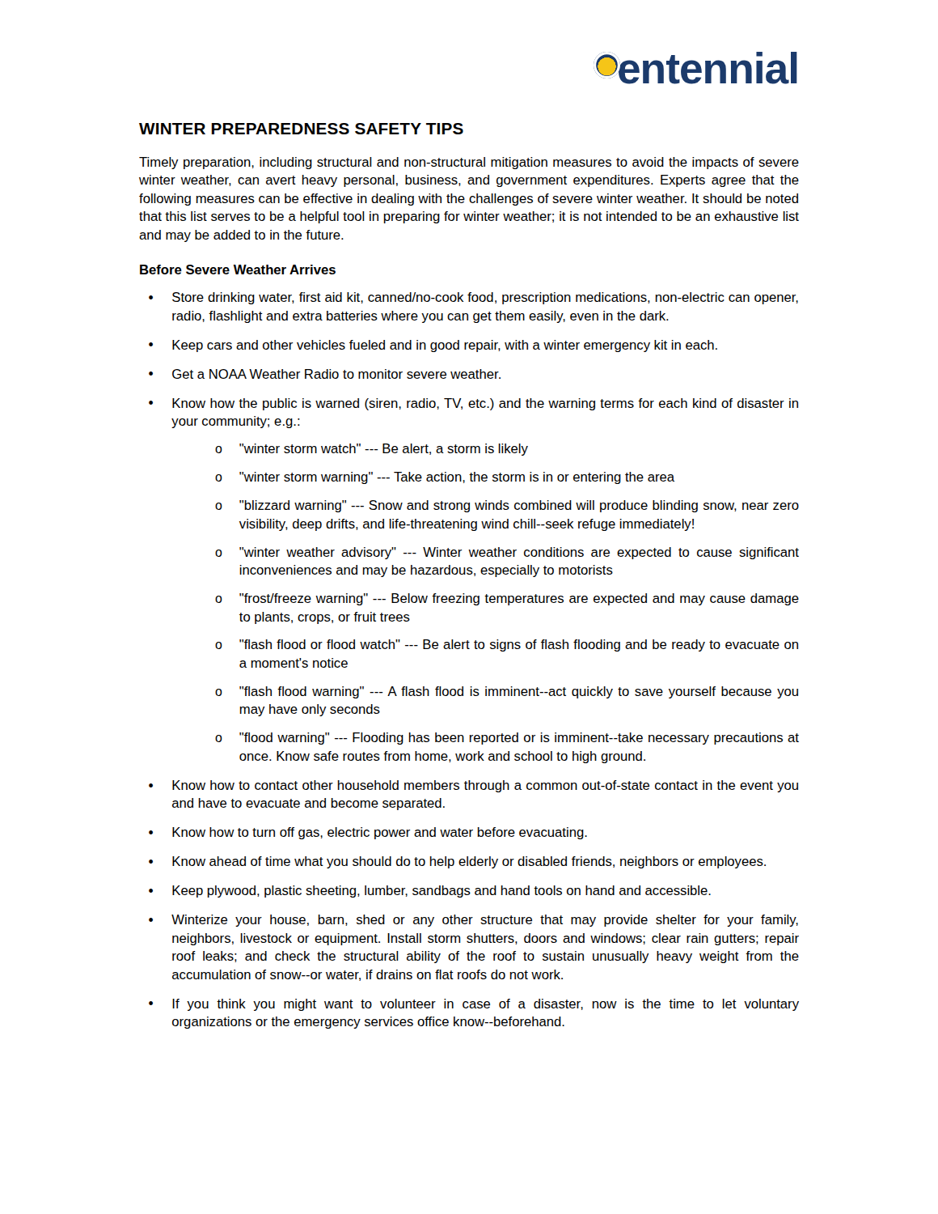entennial
WINTER PREPAREDNESS SAFETY TIPS
Timely preparation, including structural and non-structural mitigation measures to avoid the impacts of severe winter weather, can avert heavy personal, business, and government expenditures. Experts agree that the following measures can be effective in dealing with the challenges of severe winter weather. It should be noted that this list serves to be a helpful tool in preparing for winter weather; it is not intended to be an exhaustive list and may be added to in the future.
Before Severe Weather Arrives
Store drinking water, first aid kit, canned/no-cook food, prescription medications, non-electric can opener, radio, flashlight and extra batteries where you can get them easily, even in the dark.
Keep cars and other vehicles fueled and in good repair, with a winter emergency kit in each.
Get a NOAA Weather Radio to monitor severe weather.
Know how the public is warned (siren, radio, TV, etc.) and the warning terms for each kind of disaster in your community; e.g.:
"winter storm watch" --- Be alert, a storm is likely
"winter storm warning" --- Take action, the storm is in or entering the area
"blizzard warning" --- Snow and strong winds combined will produce blinding snow, near zero visibility, deep drifts, and life-threatening wind chill--seek refuge immediately!
"winter weather advisory" --- Winter weather conditions are expected to cause significant inconveniences and may be hazardous, especially to motorists
"frost/freeze warning" --- Below freezing temperatures are expected and may cause damage to plants, crops, or fruit trees
"flash flood or flood watch" --- Be alert to signs of flash flooding and be ready to evacuate on a moment's notice
"flash flood warning" --- A flash flood is imminent--act quickly to save yourself because you may have only seconds
"flood warning" --- Flooding has been reported or is imminent--take necessary precautions at once. Know safe routes from home, work and school to high ground.
Know how to contact other household members through a common out-of-state contact in the event you and have to evacuate and become separated.
Know how to turn off gas, electric power and water before evacuating.
Know ahead of time what you should do to help elderly or disabled friends, neighbors or employees.
Keep plywood, plastic sheeting, lumber, sandbags and hand tools on hand and accessible.
Winterize your house, barn, shed or any other structure that may provide shelter for your family, neighbors, livestock or equipment. Install storm shutters, doors and windows; clear rain gutters; repair roof leaks; and check the structural ability of the roof to sustain unusually heavy weight from the accumulation of snow--or water, if drains on flat roofs do not work.
If you think you might want to volunteer in case of a disaster, now is the time to let voluntary organizations or the emergency services office know--beforehand.